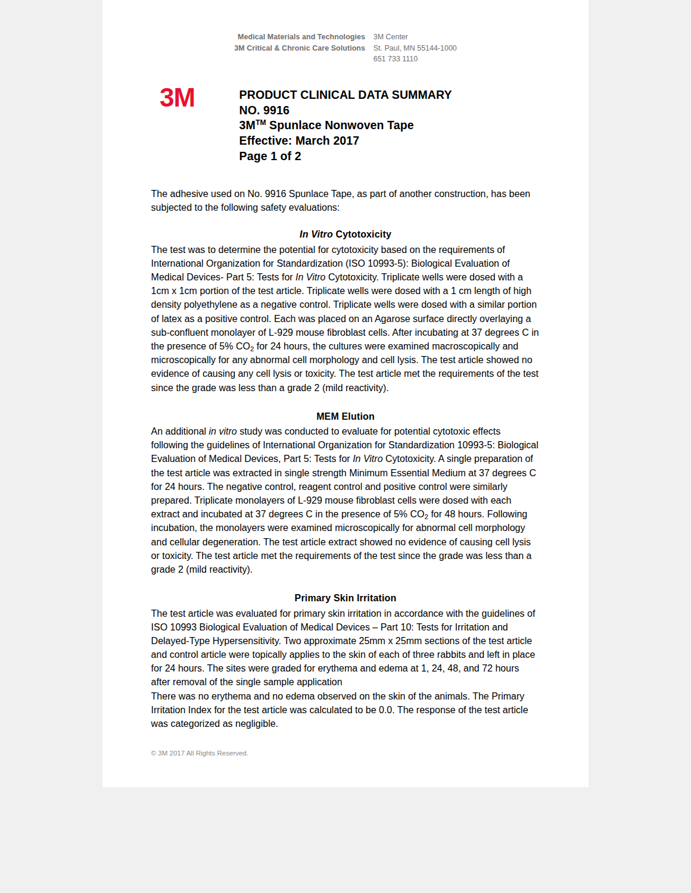Medical Materials and Technologies
3M Critical & Chronic Care Solutions
3M Center
St. Paul, MN 55144-1000
651 733 1110
3M
PRODUCT CLINICAL DATA SUMMARY
NO. 9916
3MTM Spunlace Nonwoven Tape
Effective: March 2017
Page 1 of 2
The adhesive used on No. 9916 Spunlace Tape, as part of another construction, has been subjected to the following safety evaluations:
In Vitro Cytotoxicity
The test was to determine the potential for cytotoxicity based on the requirements of International Organization for Standardization (ISO 10993-5): Biological Evaluation of Medical Devices- Part 5: Tests for In Vitro Cytotoxicity. Triplicate wells were dosed with a 1cm x 1cm portion of the test article. Triplicate wells were dosed with a 1 cm length of high density polyethylene as a negative control. Triplicate wells were dosed with a similar portion of latex as a positive control. Each was placed on an Agarose surface directly overlaying a sub-confluent monolayer of L-929 mouse fibroblast cells. After incubating at 37 degrees C in the presence of 5% CO2 for 24 hours, the cultures were examined macroscopically and microscopically for any abnormal cell morphology and cell lysis. The test article showed no evidence of causing any cell lysis or toxicity. The test article met the requirements of the test since the grade was less than a grade 2 (mild reactivity).
MEM Elution
An additional in vitro study was conducted to evaluate for potential cytotoxic effects following the guidelines of International Organization for Standardization 10993-5: Biological Evaluation of Medical Devices, Part 5: Tests for In Vitro Cytotoxicity. A single preparation of the test article was extracted in single strength Minimum Essential Medium at 37 degrees C for 24 hours. The negative control, reagent control and positive control were similarly prepared. Triplicate monolayers of L-929 mouse fibroblast cells were dosed with each extract and incubated at 37 degrees C in the presence of 5% CO2 for 48 hours. Following incubation, the monolayers were examined microscopically for abnormal cell morphology and cellular degeneration. The test article extract showed no evidence of causing cell lysis or toxicity. The test article met the requirements of the test since the grade was less than a grade 2 (mild reactivity).
Primary Skin Irritation
The test article was evaluated for primary skin irritation in accordance with the guidelines of ISO 10993 Biological Evaluation of Medical Devices – Part 10: Tests for Irritation and Delayed-Type Hypersensitivity. Two approximate 25mm x 25mm sections of the test article and control article were topically applies to the skin of each of three rabbits and left in place for 24 hours. The sites were graded for erythema and edema at 1, 24, 48, and 72 hours after removal of the single sample application
There was no erythema and no edema observed on the skin of the animals. The Primary Irritation Index for the test article was calculated to be 0.0. The response of the test article was categorized as negligible.
© 3M 2017 All Rights Reserved.